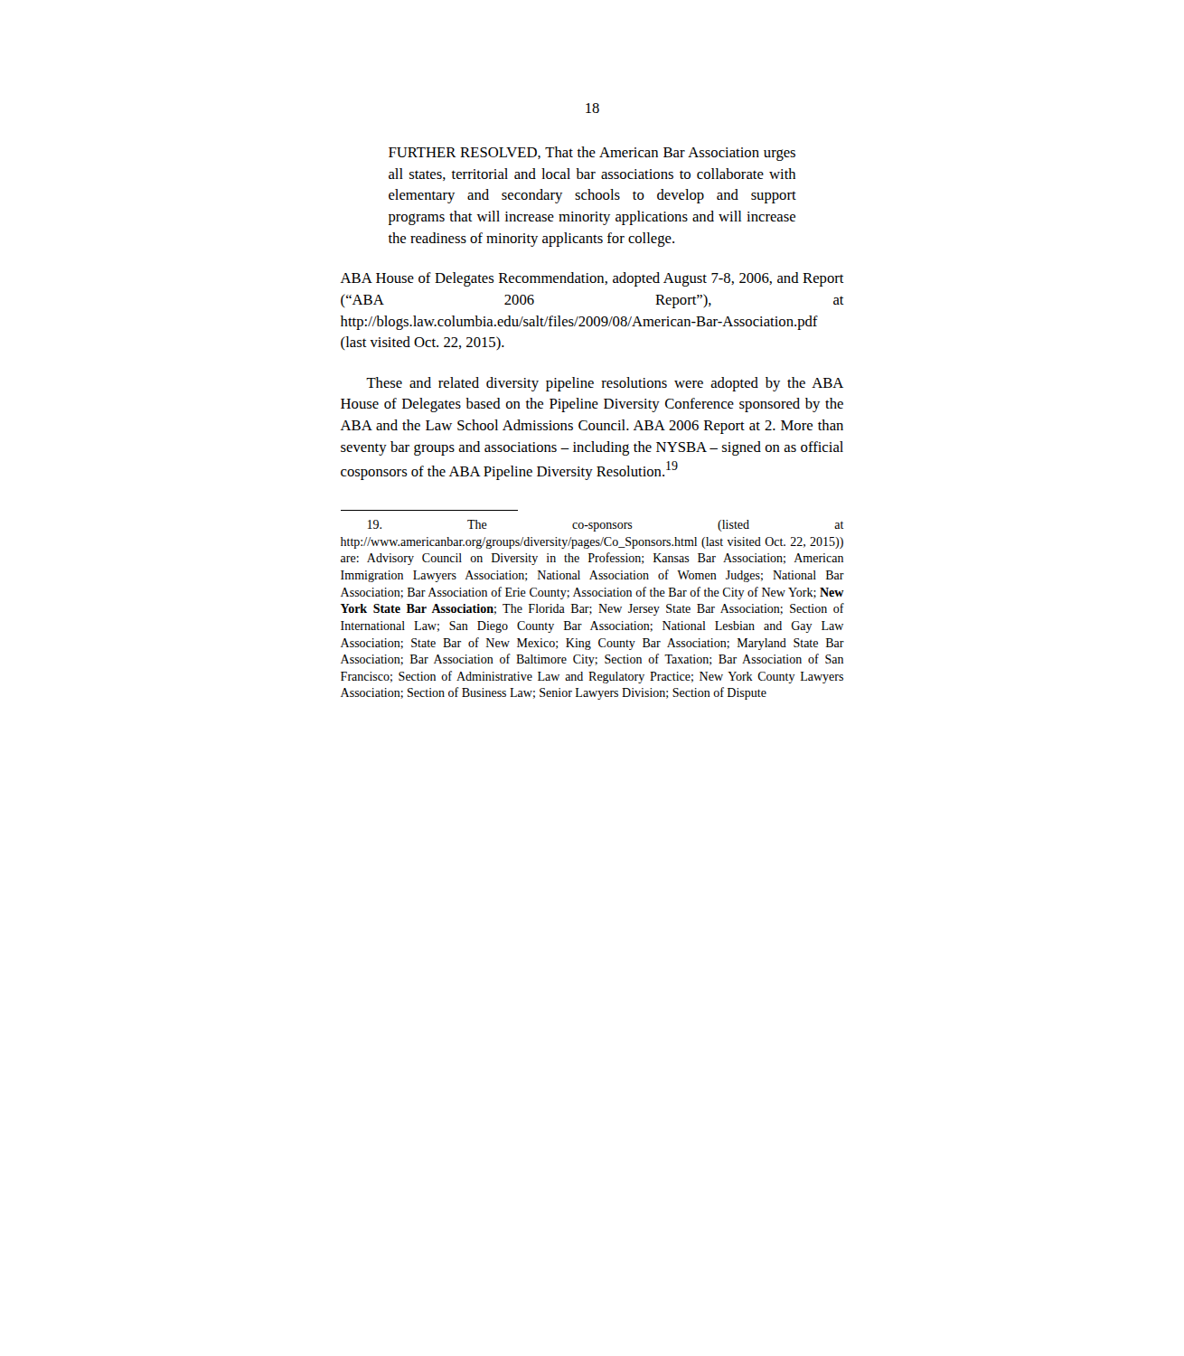18
FURTHER RESOLVED, That the American Bar Association urges all states, territorial and local bar associations to collaborate with elementary and secondary schools to develop and support programs that will increase minority applications and will increase the readiness of minority applicants for college.
ABA House of Delegates Recommendation, adopted August 7-8, 2006, and Report (“ABA 2006 Report”), at http://blogs.law.columbia.edu/salt/files/2009/08/American-Bar-Association.pdf (last visited Oct. 22, 2015).
These and related diversity pipeline resolutions were adopted by the ABA House of Delegates based on the Pipeline Diversity Conference sponsored by the ABA and the Law School Admissions Council. ABA 2006 Report at 2. More than seventy bar groups and associations – including the NYSBA – signed on as official cosponsors of the ABA Pipeline Diversity Resolution.19
19. The co-sponsors (listed at http://www.americanbar.org/groups/diversity/pages/Co_Sponsors.html (last visited Oct. 22, 2015)) are: Advisory Council on Diversity in the Profession; Kansas Bar Association; American Immigration Lawyers Association; National Association of Women Judges; National Bar Association; Bar Association of Erie County; Association of the Bar of the City of New York; New York State Bar Association; The Florida Bar; New Jersey State Bar Association; Section of International Law; San Diego County Bar Association; National Lesbian and Gay Law Association; State Bar of New Mexico; King County Bar Association; Maryland State Bar Association; Bar Association of Baltimore City; Section of Taxation; Bar Association of San Francisco; Section of Administrative Law and Regulatory Practice; New York County Lawyers Association; Section of Business Law; Senior Lawyers Division; Section of Dispute